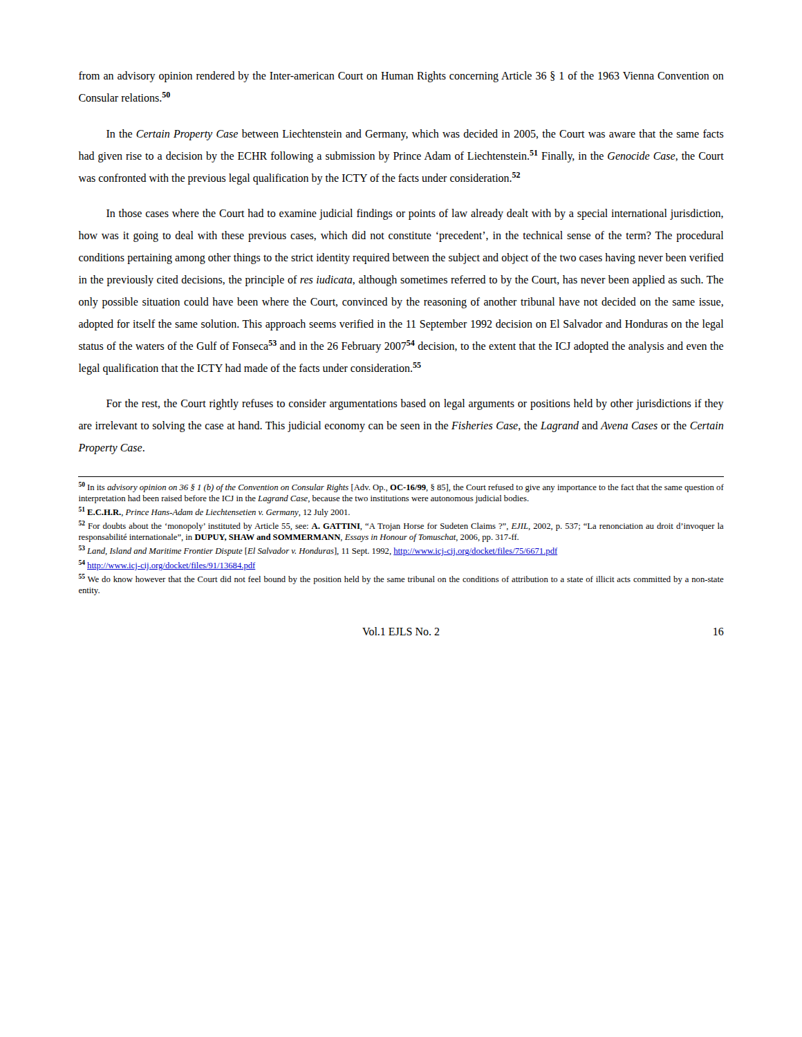from an advisory opinion rendered by the Inter-american Court on Human Rights concerning Article 36 § 1 of the 1963 Vienna Convention on Consular relations.50
In the Certain Property Case between Liechtenstein and Germany, which was decided in 2005, the Court was aware that the same facts had given rise to a decision by the ECHR following a submission by Prince Adam of Liechtenstein.51 Finally, in the Genocide Case, the Court was confronted with the previous legal qualification by the ICTY of the facts under consideration.52
In those cases where the Court had to examine judicial findings or points of law already dealt with by a special international jurisdiction, how was it going to deal with these previous cases, which did not constitute ‘precedent’, in the technical sense of the term? The procedural conditions pertaining among other things to the strict identity required between the subject and object of the two cases having never been verified in the previously cited decisions, the principle of res iudicata, although sometimes referred to by the Court, has never been applied as such. The only possible situation could have been where the Court, convinced by the reasoning of another tribunal have not decided on the same issue, adopted for itself the same solution. This approach seems verified in the 11 September 1992 decision on El Salvador and Honduras on the legal status of the waters of the Gulf of Fonseca53 and in the 26 February 200754 decision, to the extent that the ICJ adopted the analysis and even the legal qualification that the ICTY had made of the facts under consideration.55
For the rest, the Court rightly refuses to consider argumentations based on legal arguments or positions held by other jurisdictions if they are irrelevant to solving the case at hand. This judicial economy can be seen in the Fisheries Case, the Lagrand and Avena Cases or the Certain Property Case.
50 In its advisory opinion on 36 § 1 (b) of the Convention on Consular Rights [Adv. Op., OC-16/99, § 85], the Court refused to give any importance to the fact that the same question of interpretation had been raised before the ICJ in the Lagrand Case, because the two institutions were autonomous judicial bodies.
51 E.C.H.R., Prince Hans-Adam de Liechtensetien v. Germany, 12 July 2001.
52 For doubts about the ‘monopoly’ instituted by Article 55, see: A. GATTINI, “A Trojan Horse for Sudeten Claims ?”, EJIL, 2002, p. 537; “La renonciation au droit d’invoquer la responsabilité internationale”, in DUPUY, SHAW and SOMMERMANN, Essays in Honour of Tomuschat, 2006, pp. 317-ff.
53 Land, Island and Maritime Frontier Dispute [El Salvador v. Honduras], 11 Sept. 1992, http://www.icj-cij.org/docket/files/75/6671.pdf
54 http://www.icj-cij.org/docket/files/91/13684.pdf
55 We do know however that the Court did not feel bound by the position held by the same tribunal on the conditions of attribution to a state of illicit acts committed by a non-state entity.
Vol.1 EJLS No. 2 16